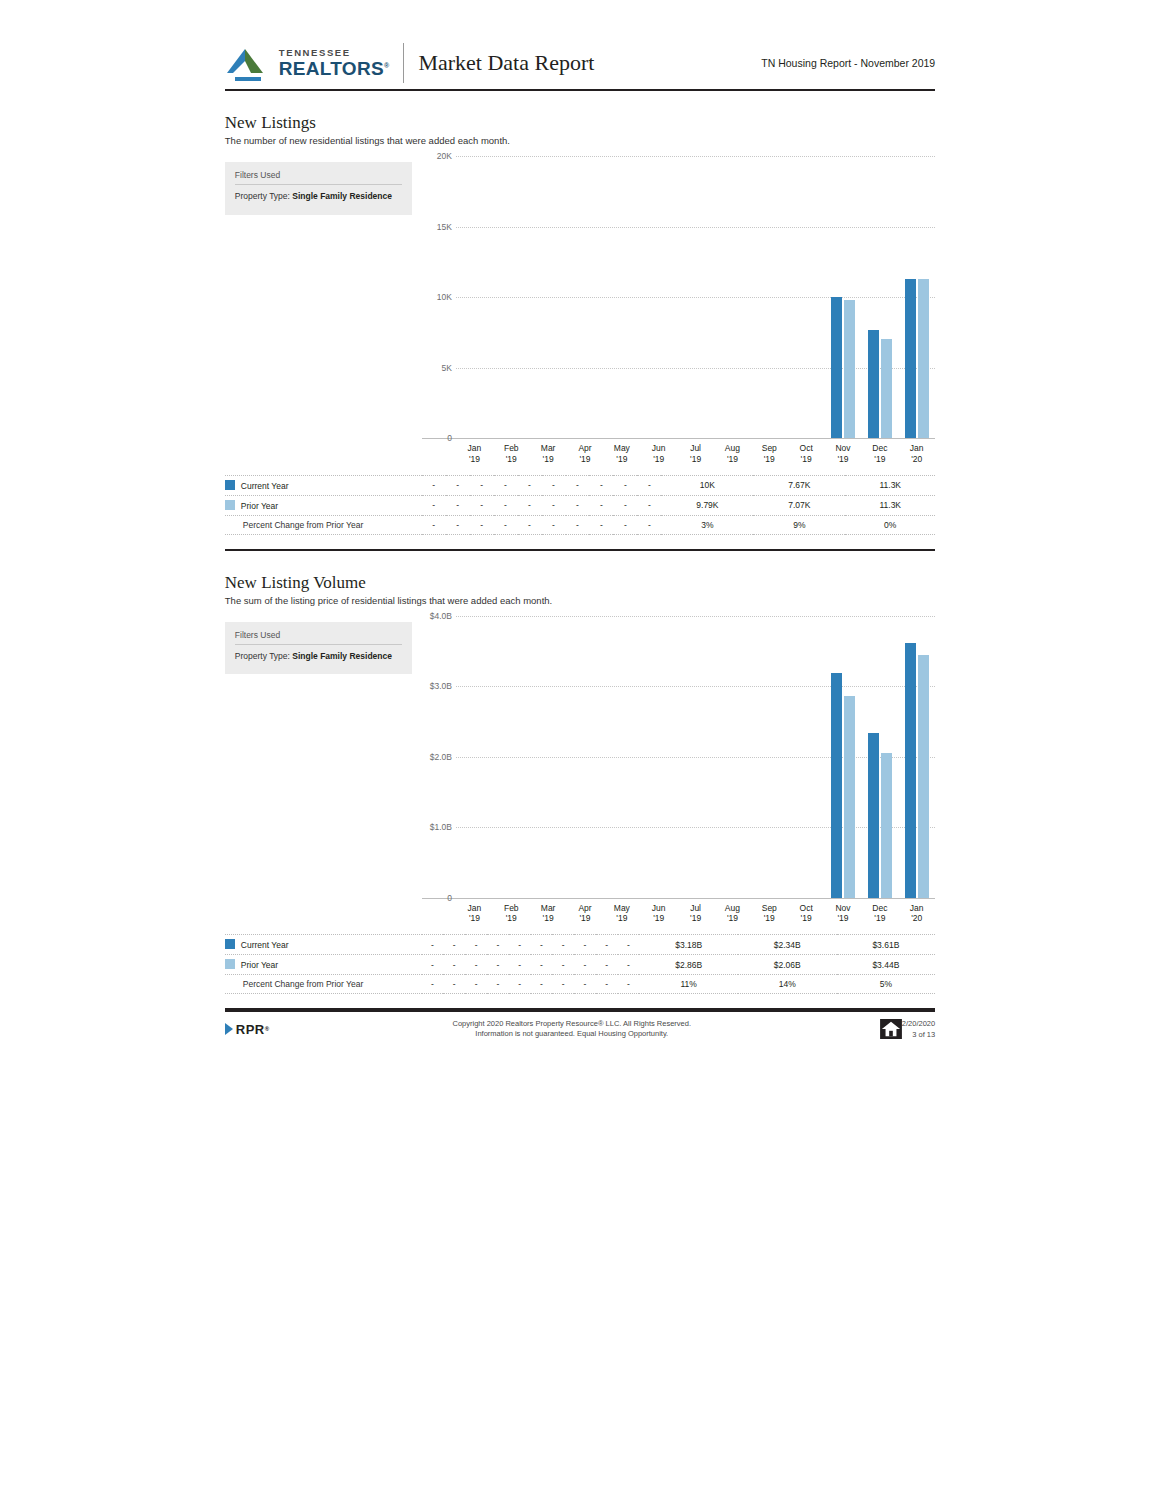TENNESSEE REALTORS®
Market Data Report
TN Housing Report - November 2019
New Listings
The number of new residential listings that were added each month.
Filters Used
Property Type: Single Family Residence
20K
15K
10K
5K
0
Jan
'19
Feb
'19
Mar
'19
Apr
'19
May
'19
Jun
'19
Jul
'19
Aug
'19
Sep
'19
Oct
'19
Nov
'19
Dec
'19
Jan
'20
| Current Year | - | - | - | - | - | - | - | - | - | - | 10K | 7.67K | 11.3K |
| Prior Year | - | - | - | - | - | - | - | - | - | - | 9.79K | 7.07K | 11.3K |
| Percent Change from Prior Year | - | - | - | - | - | - | - | - | - | - | 3% | 9% | 0% |
New Listing Volume
The sum of the listing price of residential listings that were added each month.
Filters Used
Property Type: Single Family Residence
$4.0B
$3.0B
$2.0B
$1.0B
0
Jan
'19
Feb
'19
Mar
'19
Apr
'19
May
'19
Jun
'19
Jul
'19
Aug
'19
Sep
'19
Oct
'19
Nov
'19
Dec
'19
Jan
'20
| Current Year | - | - | - | - | - | - | - | - | - | - | $3.18B | $2.34B | $3.61B |
| Prior Year | - | - | - | - | - | - | - | - | - | - | $2.86B | $2.06B | $3.44B |
| Percent Change from Prior Year | - | - | - | - | - | - | - | - | - | - | 11% | 14% | 5% |
RPR®
Copyright 2020 Realtors Property Resource® LLC. All Rights Reserved.
Information is not guaranteed. Equal Housing Opportunity.
2/20/2020
3 of 13